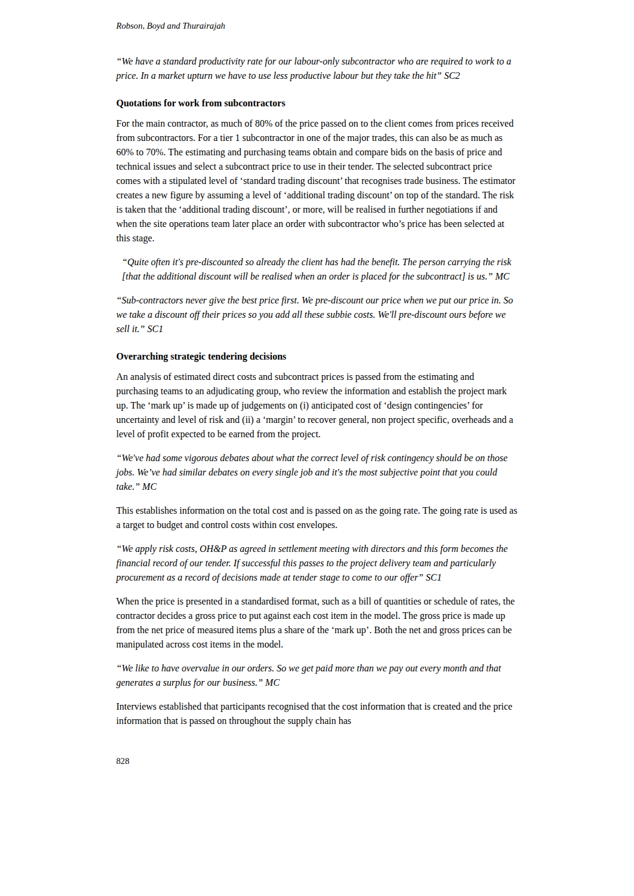Robson, Boyd and Thurairajah
“We have a standard productivity rate for our labour-only subcontractor who are required to work to a price. In a market upturn we have to use less productive labour but they take the hit” SC2
Quotations for work from subcontractors
For the main contractor, as much of 80% of the price passed on to the client comes from prices received from subcontractors. For a tier 1 subcontractor in one of the major trades, this can also be as much as 60% to 70%. The estimating and purchasing teams obtain and compare bids on the basis of price and technical issues and select a subcontract price to use in their tender. The selected subcontract price comes with a stipulated level of ‘standard trading discount’ that recognises trade business. The estimator creates a new figure by assuming a level of ‘additional trading discount’ on top of the standard. The risk is taken that the ‘additional trading discount’, or more, will be realised in further negotiations if and when the site operations team later place an order with subcontractor who’s price has been selected at this stage.
“Quite often it's pre-discounted so already the client has had the benefit. The person carrying the risk [that the additional discount will be realised when an order is placed for the subcontract] is us.” MC
“Sub-contractors never give the best price first. We pre-discount our price when we put our price in. So we take a discount off their prices so you add all these subbie costs. We'll pre-discount ours before we sell it.” SC1
Overarching strategic tendering decisions
An analysis of estimated direct costs and subcontract prices is passed from the estimating and purchasing teams to an adjudicating group, who review the information and establish the project mark up. The ‘mark up’ is made up of judgements on (i) anticipated cost of ‘design contingencies’ for uncertainty and level of risk and (ii) a ‘margin’ to recover general, non project specific, overheads and a level of profit expected to be earned from the project.
“We've had some vigorous debates about what the correct level of risk contingency should be on those jobs. We’ve had similar debates on every single job and it's the most subjective point that you could take.” MC
This establishes information on the total cost and is passed on as the going rate. The going rate is used as a target to budget and control costs within cost envelopes.
“We apply risk costs, OH&P as agreed in settlement meeting with directors and this form becomes the financial record of our tender. If successful this passes to the project delivery team and particularly procurement as a record of decisions made at tender stage to come to our offer” SC1
When the price is presented in a standardised format, such as a bill of quantities or schedule of rates, the contractor decides a gross price to put against each cost item in the model. The gross price is made up from the net price of measured items plus a share of the ‘mark up’. Both the net and gross prices can be manipulated across cost items in the model.
“We like to have overvalue in our orders. So we get paid more than we pay out every month and that generates a surplus for our business.” MC
Interviews established that participants recognised that the cost information that is created and the price information that is passed on throughout the supply chain has
828